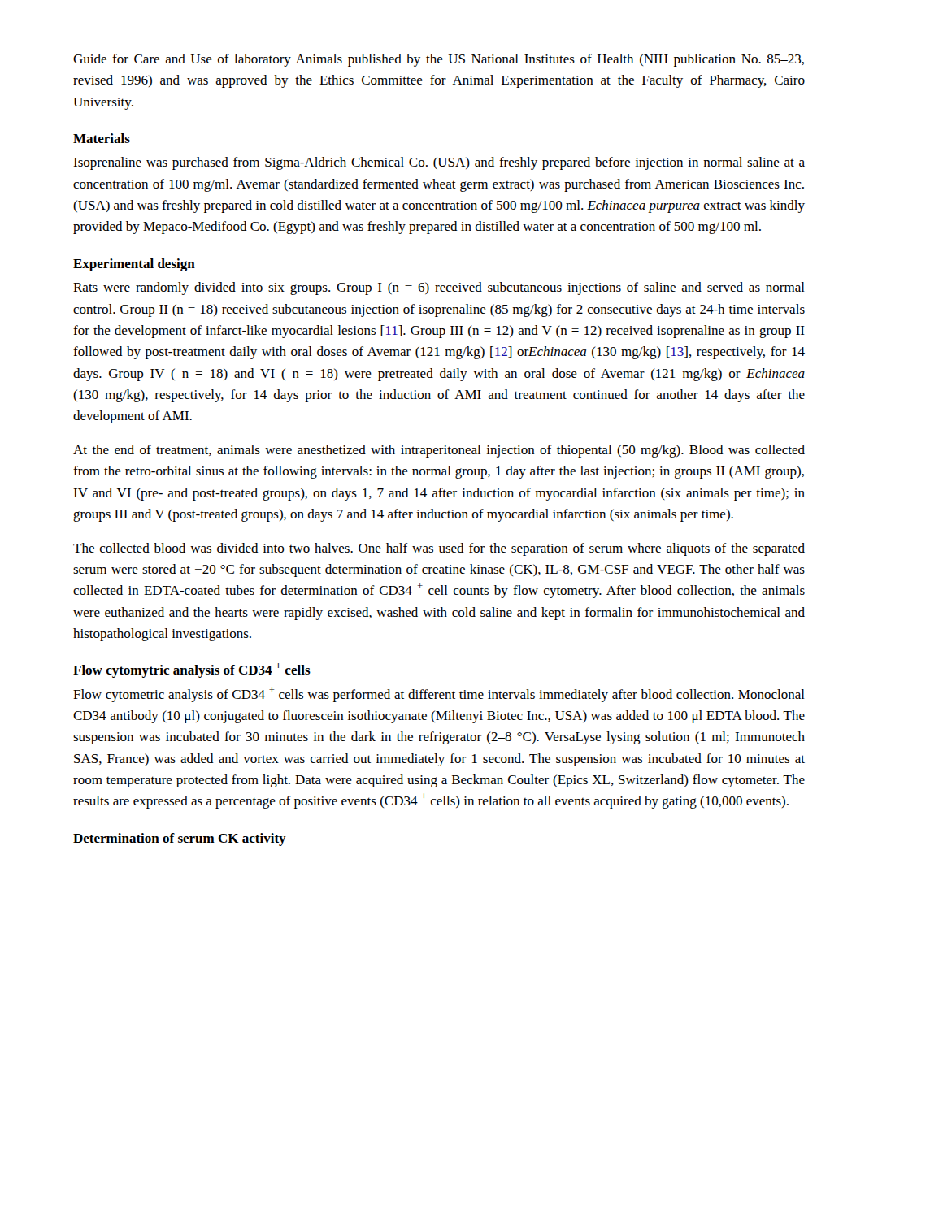Guide for Care and Use of laboratory Animals published by the US National Institutes of Health (NIH publication No. 85–23, revised 1996) and was approved by the Ethics Committee for Animal Experimentation at the Faculty of Pharmacy, Cairo University.
Materials
Isoprenaline was purchased from Sigma-Aldrich Chemical Co. (USA) and freshly prepared before injection in normal saline at a concentration of 100 mg/ml. Avemar (standardized fermented wheat germ extract) was purchased from American Biosciences Inc. (USA) and was freshly prepared in cold distilled water at a concentration of 500 mg/100 ml. Echinacea purpurea extract was kindly provided by Mepaco-Medifood Co. (Egypt) and was freshly prepared in distilled water at a concentration of 500 mg/100 ml.
Experimental design
Rats were randomly divided into six groups. Group I (n = 6) received subcutaneous injections of saline and served as normal control. Group II (n = 18) received subcutaneous injection of isoprenaline (85 mg/kg) for 2 consecutive days at 24-h time intervals for the development of infarct-like myocardial lesions [11]. Group III (n = 12) and V (n = 12) received isoprenaline as in group II followed by post-treatment daily with oral doses of Avemar (121 mg/kg) [12] orEchinacea (130 mg/kg) [13], respectively, for 14 days. Group IV ( n = 18) and VI ( n = 18) were pretreated daily with an oral dose of Avemar (121 mg/kg) or Echinacea (130 mg/kg), respectively, for 14 days prior to the induction of AMI and treatment continued for another 14 days after the development of AMI.
At the end of treatment, animals were anesthetized with intraperitoneal injection of thiopental (50 mg/kg). Blood was collected from the retro-orbital sinus at the following intervals: in the normal group, 1 day after the last injection; in groups II (AMI group), IV and VI (pre- and post-treated groups), on days 1, 7 and 14 after induction of myocardial infarction (six animals per time); in groups III and V (post-treated groups), on days 7 and 14 after induction of myocardial infarction (six animals per time).
The collected blood was divided into two halves. One half was used for the separation of serum where aliquots of the separated serum were stored at −20 °C for subsequent determination of creatine kinase (CK), IL-8, GM-CSF and VEGF. The other half was collected in EDTA-coated tubes for determination of CD34 + cell counts by flow cytometry. After blood collection, the animals were euthanized and the hearts were rapidly excised, washed with cold saline and kept in formalin for immunohistochemical and histopathological investigations.
Flow cytomytric analysis of CD34 + cells
Flow cytometric analysis of CD34 + cells was performed at different time intervals immediately after blood collection. Monoclonal CD34 antibody (10 μl) conjugated to fluorescein isothiocyanate (Miltenyi Biotec Inc., USA) was added to 100 μl EDTA blood. The suspension was incubated for 30 minutes in the dark in the refrigerator (2–8 °C). VersaLyse lysing solution (1 ml; Immunotech SAS, France) was added and vortex was carried out immediately for 1 second. The suspension was incubated for 10 minutes at room temperature protected from light. Data were acquired using a Beckman Coulter (Epics XL, Switzerland) flow cytometer. The results are expressed as a percentage of positive events (CD34 + cells) in relation to all events acquired by gating (10,000 events).
Determination of serum CK activity